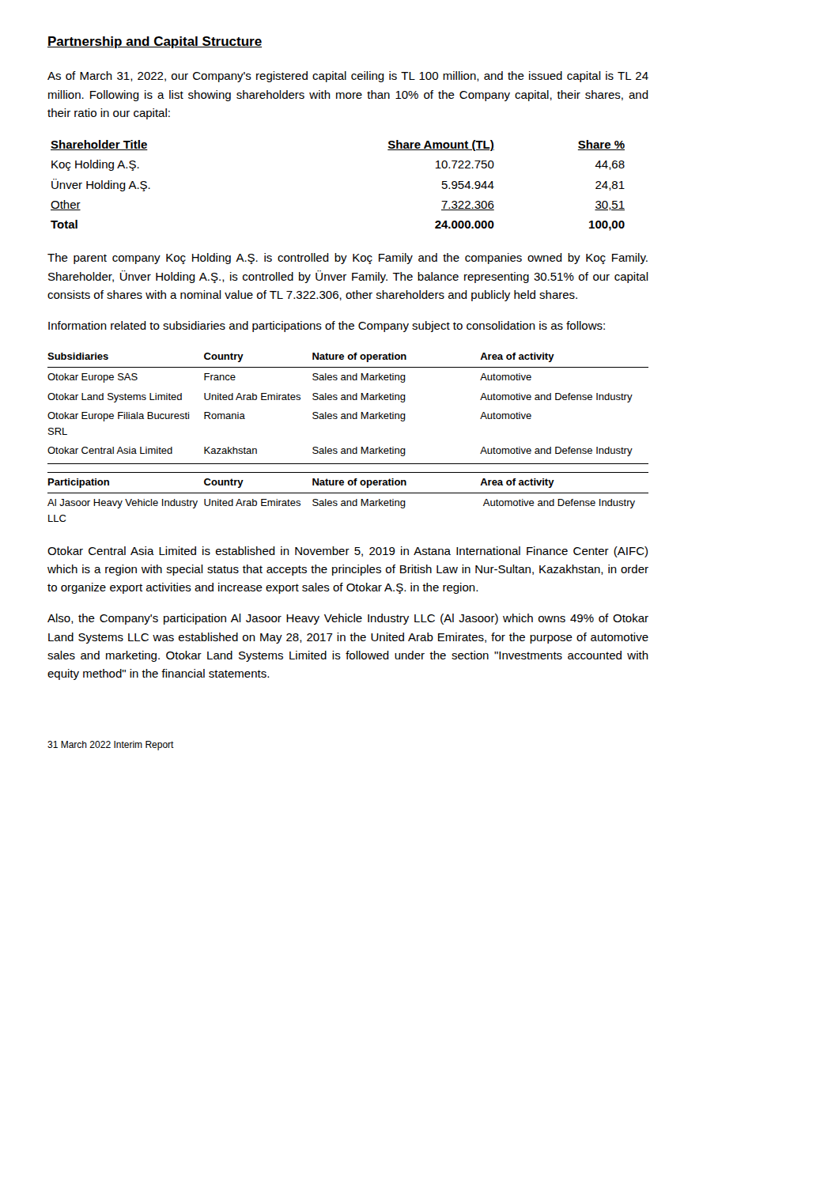Partnership and Capital Structure
As of March 31, 2022, our Company's registered capital ceiling is TL 100 million, and the issued capital is TL 24 million. Following is a list showing shareholders with more than 10% of the Company capital, their shares, and their ratio in our capital:
| Shareholder Title | Share Amount (TL) | Share % |
| --- | --- | --- |
| Koç Holding A.Ş. | 10.722.750 | 44,68 |
| Ünver Holding A.Ş. | 5.954.944 | 24,81 |
| Other | 7.322.306 | 30,51 |
| Total | 24.000.000 | 100,00 |
The parent company Koç Holding A.Ş. is controlled by Koç Family and the companies owned by Koç Family. Shareholder, Ünver Holding A.Ş., is controlled by Ünver Family. The balance representing 30.51% of our capital consists of shares with a nominal value of TL 7.322.306, other shareholders and publicly held shares.
Information related to subsidiaries and participations of the Company subject to consolidation is as follows:
| Subsidiaries | Country | Nature of operation | Area of activity |
| --- | --- | --- | --- |
| Otokar Europe SAS | France | Sales and Marketing | Automotive |
| Otokar Land Systems Limited | United Arab Emirates | Sales and Marketing | Automotive and Defense Industry |
| Otokar Europe Filiala Bucuresti SRL | Romania | Sales and Marketing | Automotive |
| Otokar Central Asia Limited | Kazakhstan | Sales and Marketing | Automotive and Defense Industry |
| Participation | Country | Nature of operation | Area of activity |
| Al Jasoor Heavy Vehicle Industry LLC | United Arab Emirates | Sales and Marketing | Automotive and Defense Industry |
Otokar Central Asia Limited is established in November 5, 2019 in Astana International Finance Center (AIFC) which is a region with special status that accepts the principles of British Law in Nur-Sultan, Kazakhstan, in order to organize export activities and increase export sales of Otokar A.Ş. in the region.
Also, the Company's participation Al Jasoor Heavy Vehicle Industry LLC (Al Jasoor) which owns 49% of Otokar Land Systems LLC was established on May 28, 2017 in the United Arab Emirates, for the purpose of automotive sales and marketing. Otokar Land Systems Limited is followed under the section "Investments accounted with equity method" in the financial statements.
31 March 2022 Interim Report